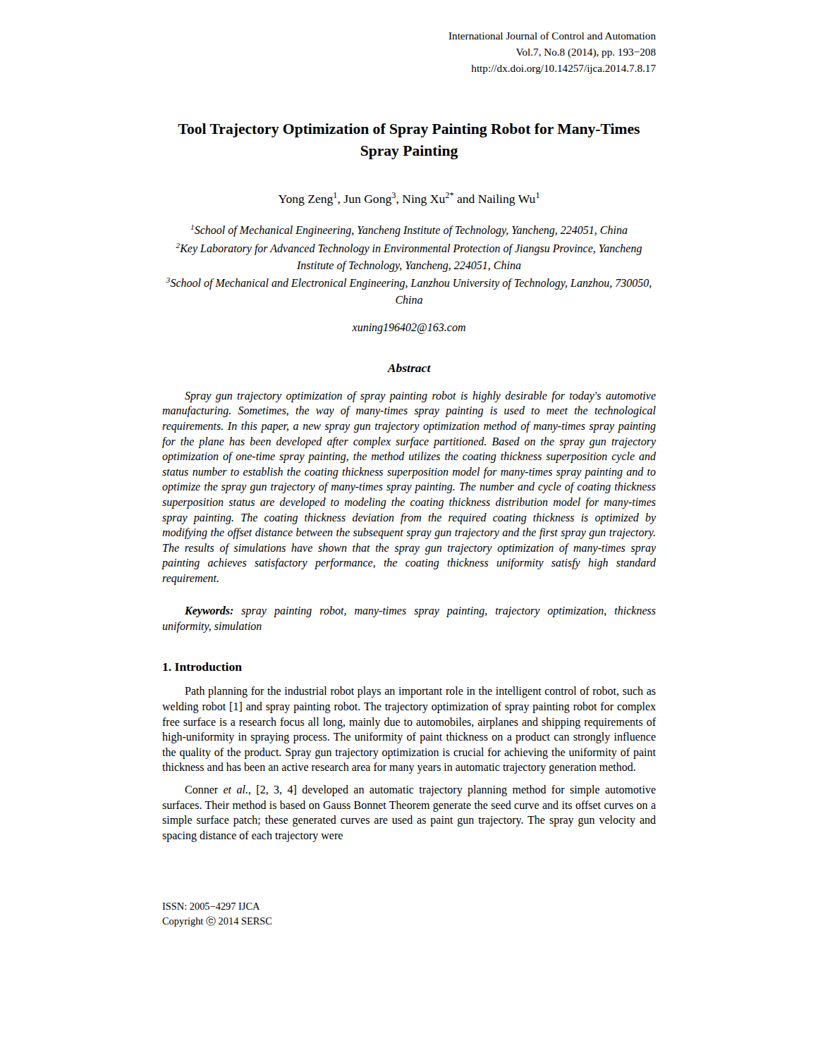International Journal of Control and Automation
Vol.7, No.8 (2014), pp. 193−208
http://dx.doi.org/10.14257/ijca.2014.7.8.17
Tool Trajectory Optimization of Spray Painting Robot for Many-Times Spray Painting
Yong Zeng1, Jun Gong3, Ning Xu2* and Nailing Wu1
1School of Mechanical Engineering, Yancheng Institute of Technology, Yancheng, 224051, China
2Key Laboratory for Advanced Technology in Environmental Protection of Jiangsu Province, Yancheng Institute of Technology, Yancheng, 224051, China
3School of Mechanical and Electronical Engineering, Lanzhou University of Technology, Lanzhou, 730050, China
xuning196402@163.com
Abstract
Spray gun trajectory optimization of spray painting robot is highly desirable for today's automotive manufacturing. Sometimes, the way of many-times spray painting is used to meet the technological requirements. In this paper, a new spray gun trajectory optimization method of many-times spray painting for the plane has been developed after complex surface partitioned. Based on the spray gun trajectory optimization of one-time spray painting, the method utilizes the coating thickness superposition cycle and status number to establish the coating thickness superposition model for many-times spray painting and to optimize the spray gun trajectory of many-times spray painting. The number and cycle of coating thickness superposition status are developed to modeling the coating thickness distribution model for many-times spray painting. The coating thickness deviation from the required coating thickness is optimized by modifying the offset distance between the subsequent spray gun trajectory and the first spray gun trajectory. The results of simulations have shown that the spray gun trajectory optimization of many-times spray painting achieves satisfactory performance, the coating thickness uniformity satisfy high standard requirement.
Keywords: spray painting robot, many-times spray painting, trajectory optimization, thickness uniformity, simulation
1. Introduction
Path planning for the industrial robot plays an important role in the intelligent control of robot, such as welding robot [1] and spray painting robot. The trajectory optimization of spray painting robot for complex free surface is a research focus all long, mainly due to automobiles, airplanes and shipping requirements of high-uniformity in spraying process. The uniformity of paint thickness on a product can strongly influence the quality of the product. Spray gun trajectory optimization is crucial for achieving the uniformity of paint thickness and has been an active research area for many years in automatic trajectory generation method.
Conner et al., [2, 3, 4] developed an automatic trajectory planning method for simple automotive surfaces. Their method is based on Gauss Bonnet Theorem generate the seed curve and its offset curves on a simple surface patch; these generated curves are used as paint gun trajectory. The spray gun velocity and spacing distance of each trajectory were
ISSN: 2005−4297 IJCA
Copyright ⓒ 2014 SERSC